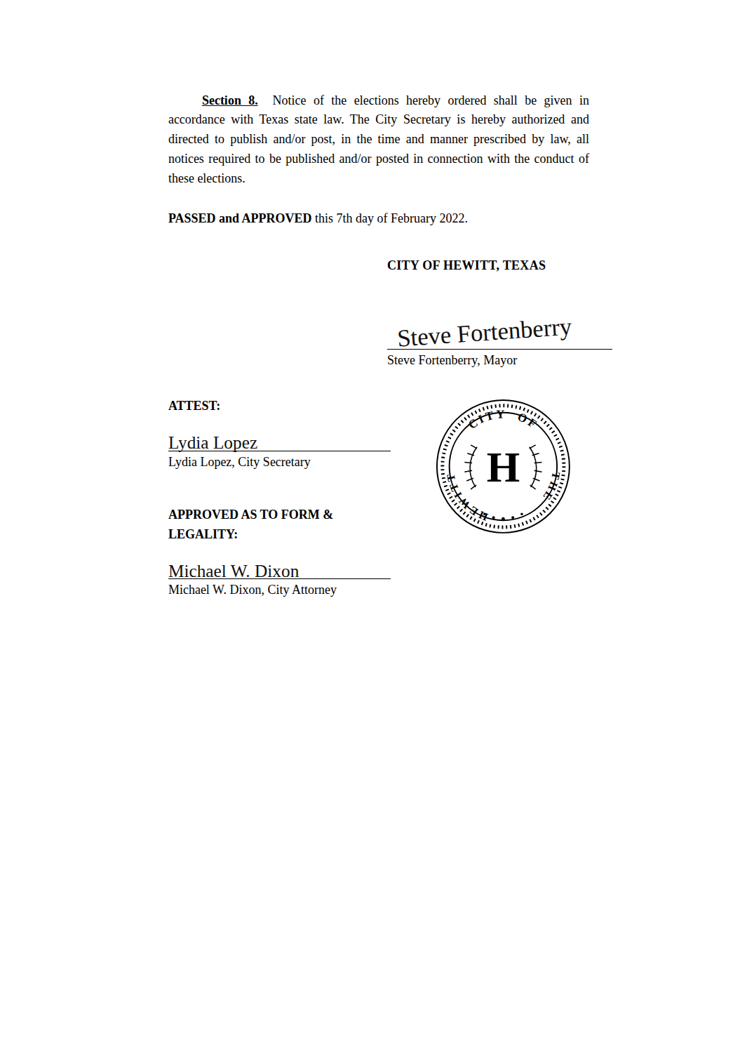Section 8. Notice of the elections hereby ordered shall be given in accordance with Texas state law. The City Secretary is hereby authorized and directed to publish and/or post, in the time and manner prescribed by law, all notices required to be published and/or posted in connection with the conduct of these elections.
PASSED and APPROVED this 7th day of February 2022.
CITY OF HEWITT, TEXAS
Steve Fortenberry
Steve Fortenberry, Mayor
ATTEST:
Lydia Lopez
Lydia Lopez, City Secretary
APPROVED AS TO FORM & LEGALITY:
Michael W. Dixon
Michael W. Dixon, City Attorney
CITY OF THE HEWITT H